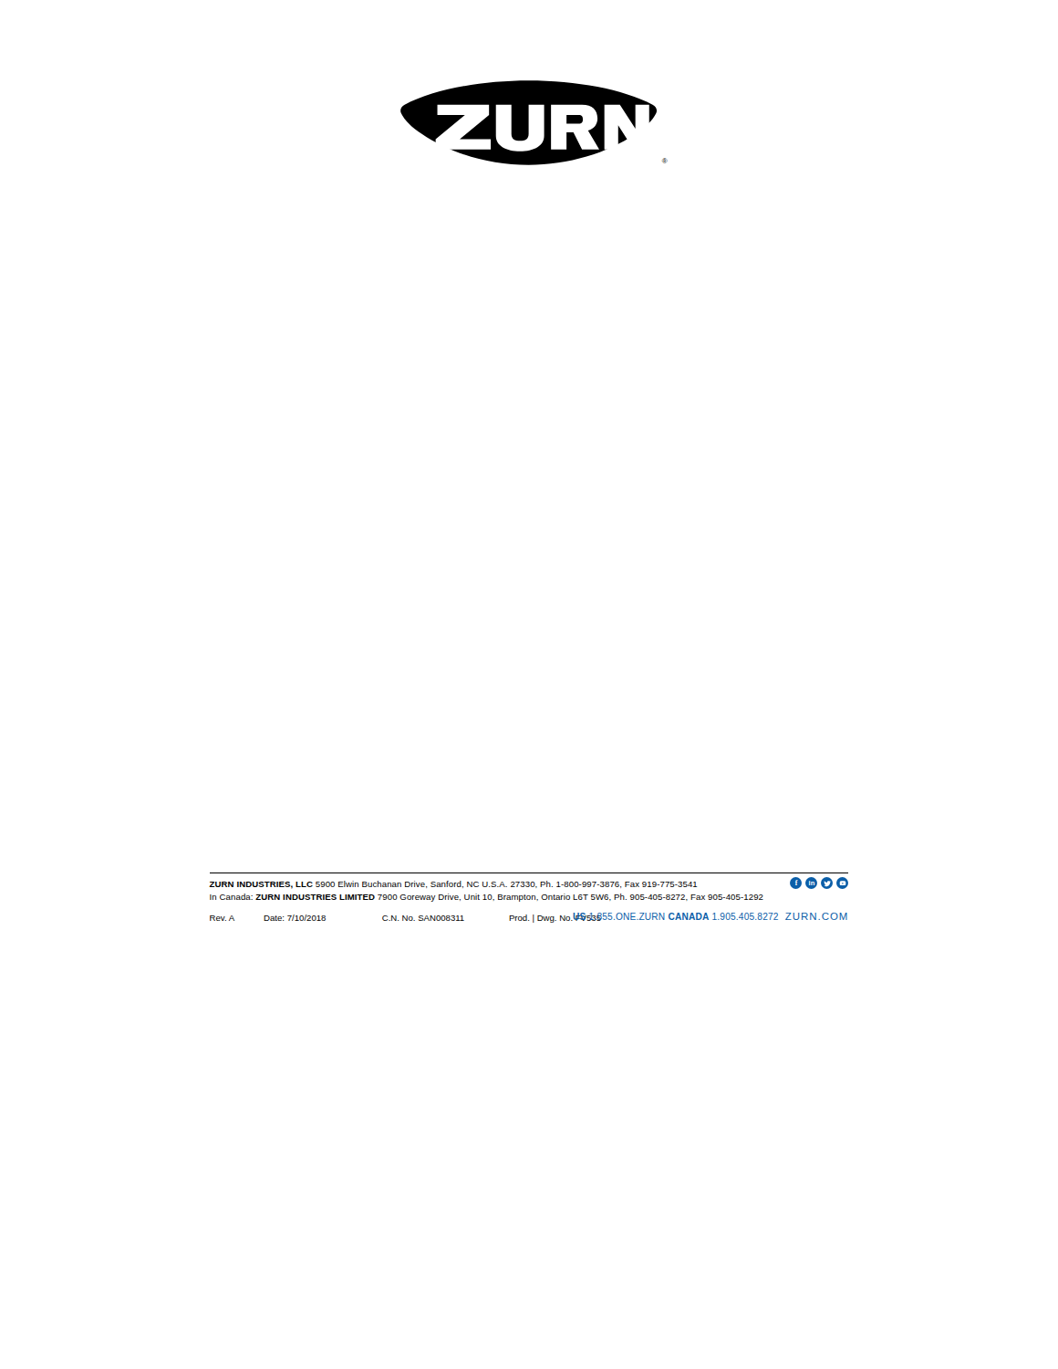®
f in
ZURN INDUSTRIES, LLC 5900 Elwin Buchanan Drive, Sanford, NC U.S.A. 27330, Ph. 1-800-997-3876, Fax 919-775-3541
In Canada: ZURN INDUSTRIES LIMITED 7900 Goreway Drive, Unit 10, Brampton, Ontario L6T 5W6, Ph. 905-405-8272, Fax 905-405-1292
Rev. A Date: 7/10/2018 C.N. No. SAN008311 Prod. | Dwg. No. FV535
US 1.855.ONE.ZURN CANADA 1.905.405.8272 ZURN.COM